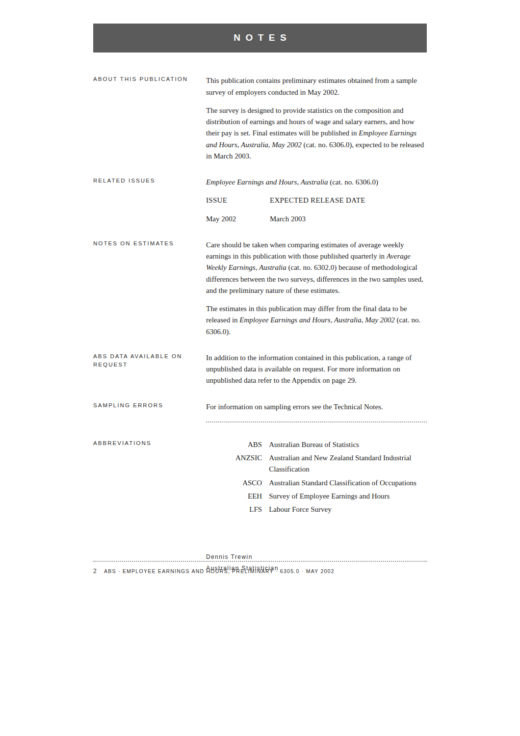NOTES
About this publication
This publication contains preliminary estimates obtained from a sample survey of employers conducted in May 2002.
The survey is designed to provide statistics on the composition and distribution of earnings and hours of wage and salary earners, and how their pay is set. Final estimates will be published in Employee Earnings and Hours, Australia, May 2002 (cat. no. 6306.0), expected to be released in March 2003.
Related issues
Employee Earnings and Hours, Australia (cat. no. 6306.0)
| ISSUE | EXPECTED RELEASE DATE |
| May 2002 | March 2003 |
Notes on estimates
Care should be taken when comparing estimates of average weekly earnings in this publication with those published quarterly in Average Weekly Earnings, Australia (cat. no. 6302.0) because of methodological differences between the two surveys, differences in the two samples used, and the preliminary nature of these estimates.
The estimates in this publication may differ from the final data to be released in Employee Earnings and Hours, Australia, May 2002 (cat. no. 6306.0).
ABS data available on request
In addition to the information contained in this publication, a range of unpublished data is available on request. For more information on unpublished data refer to the Appendix on page 29.
Sampling errors
For information on sampling errors see the Technical Notes.
Abbreviations
| ABS | Australian Bureau of Statistics |
| ANZSIC | Australian and New Zealand Standard Industrial Classification |
| ASCO | Australian Standard Classification of Occupations |
| EEH | Survey of Employee Earnings and Hours |
| LFS | Labour Force Survey |
Dennis Trewin
Australian Statistician
2 ABS · EMPLOYEE EARNINGS AND HOURS, PRELIMINARY · 6305.0 · MAY 2002